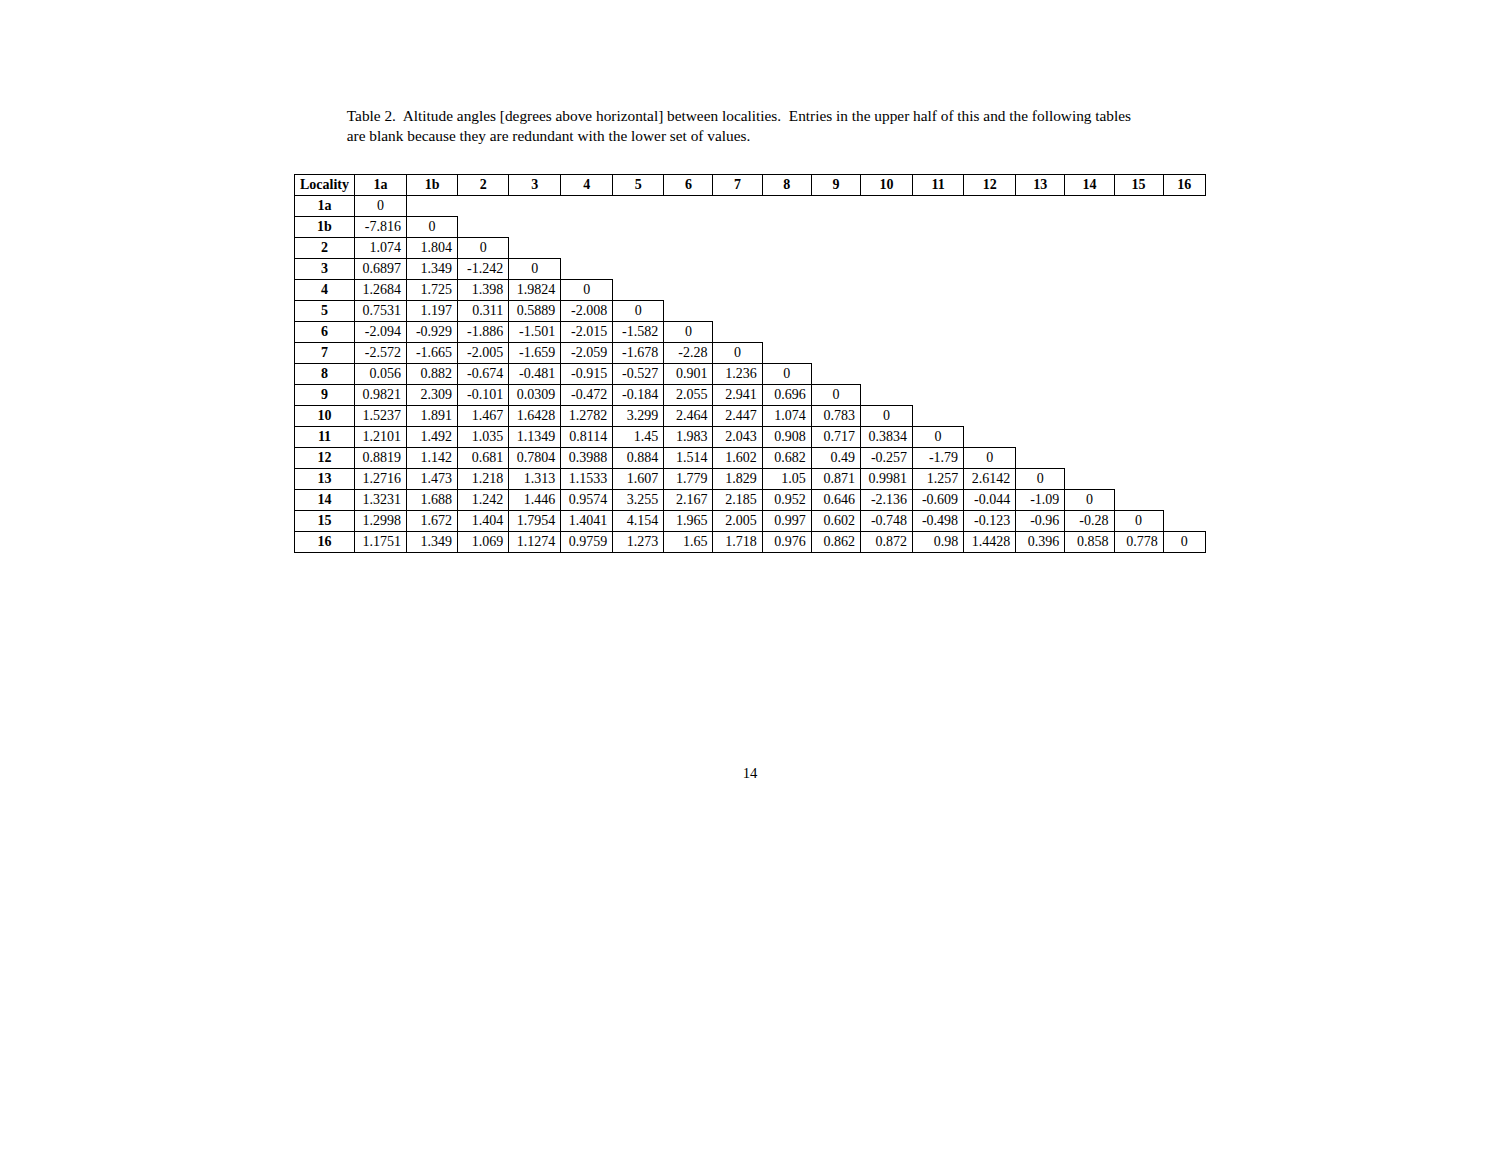Table 2. Altitude angles [degrees above horizontal] between localities. Entries in the upper half of this and the following tables are blank because they are redundant with the lower set of values.
| Locality | 1a | 1b | 2 | 3 | 4 | 5 | 6 | 7 | 8 | 9 | 10 | 11 | 12 | 13 | 14 | 15 | 16 |
| --- | --- | --- | --- | --- | --- | --- | --- | --- | --- | --- | --- | --- | --- | --- | --- | --- | --- |
| 1a | 0 | | | | | | | | | | | | | | | | |
| 1b | -7.816 | 0 | | | | | | | | | | | | | | | |
| 2 | 1.074 | 1.804 | 0 | | | | | | | | | | | | | | |
| 3 | 0.6897 | 1.349 | -1.242 | 0 | | | | | | | | | | | | | |
| 4 | 1.2684 | 1.725 | 1.398 | 1.9824 | 0 | | | | | | | | | | | | |
| 5 | 0.7531 | 1.197 | 0.311 | 0.5889 | -2.008 | 0 | | | | | | | | | | | |
| 6 | -2.094 | -0.929 | -1.886 | -1.501 | -2.015 | -1.582 | 0 | | | | | | | | | | |
| 7 | -2.572 | -1.665 | -2.005 | -1.659 | -2.059 | -1.678 | -2.28 | 0 | | | | | | | | | |
| 8 | 0.056 | 0.882 | -0.674 | -0.481 | -0.915 | -0.527 | 0.901 | 1.236 | 0 | | | | | | | | |
| 9 | 0.9821 | 2.309 | -0.101 | 0.0309 | -0.472 | -0.184 | 2.055 | 2.941 | 0.696 | 0 | | | | | | | |
| 10 | 1.5237 | 1.891 | 1.467 | 1.6428 | 1.2782 | 3.299 | 2.464 | 2.447 | 1.074 | 0.783 | 0 | | | | | | |
| 11 | 1.2101 | 1.492 | 1.035 | 1.1349 | 0.8114 | 1.45 | 1.983 | 2.043 | 0.908 | 0.717 | 0.3834 | 0 | | | | | |
| 12 | 0.8819 | 1.142 | 0.681 | 0.7804 | 0.3988 | 0.884 | 1.514 | 1.602 | 0.682 | 0.49 | -0.257 | -1.79 | 0 | | | | |
| 13 | 1.2716 | 1.473 | 1.218 | 1.313 | 1.1533 | 1.607 | 1.779 | 1.829 | 1.05 | 0.871 | 0.9981 | 1.257 | 2.6142 | 0 | | | |
| 14 | 1.3231 | 1.688 | 1.242 | 1.446 | 0.9574 | 3.255 | 2.167 | 2.185 | 0.952 | 0.646 | -2.136 | -0.609 | -0.044 | -1.09 | 0 | | |
| 15 | 1.2998 | 1.672 | 1.404 | 1.7954 | 1.4041 | 4.154 | 1.965 | 2.005 | 0.997 | 0.602 | -0.748 | -0.498 | -0.123 | -0.96 | -0.28 | 0 | |
| 16 | 1.1751 | 1.349 | 1.069 | 1.1274 | 0.9759 | 1.273 | 1.65 | 1.718 | 0.976 | 0.862 | 0.872 | 0.98 | 1.4428 | 0.396 | 0.858 | 0.778 | 0 |
14